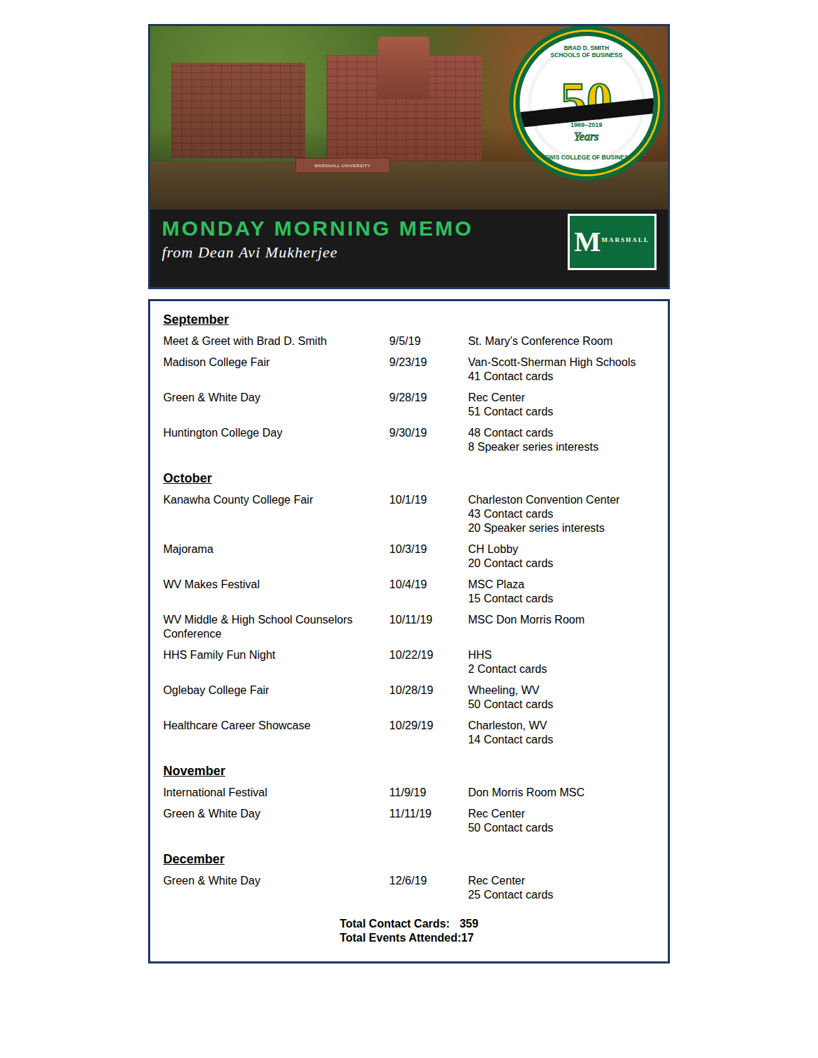Marshall University
Brad D. Smith
Schools of Business
50
1969–2019
Years
Lewis College of Business
Monday Morning Memo
from Dean Avi Mukherjee
MMARSHALL
September
| Meet & Greet with Brad D. Smith | 9/5/19 | St. Mary’s Conference Room |
| Madison College Fair | 9/23/19 | Van-Scott-Sherman High Schools 41 Contact cards |
| Green & White Day | 9/28/19 | Rec Center 51 Contact cards |
| Huntington College Day | 9/30/19 | 48 Contact cards 8 Speaker series interests |
October
| Kanawha County College Fair | 10/1/19 | Charleston Convention Center 43 Contact cards 20 Speaker series interests |
| Majorama | 10/3/19 | CH Lobby 20 Contact cards |
| WV Makes Festival | 10/4/19 | MSC Plaza 15 Contact cards |
| WV Middle & High School Counselors Conference | 10/11/19 | MSC Don Morris Room |
| HHS Family Fun Night | 10/22/19 | HHS 2 Contact cards |
| Oglebay College Fair | 10/28/19 | Wheeling, WV 50 Contact cards |
| Healthcare Career Showcase | 10/29/19 | Charleston, WV 14 Contact cards |
November
| International Festival | 11/9/19 | Don Morris Room MSC |
| Green & White Day | 11/11/19 | Rec Center 50 Contact cards |
December
| Green & White Day | 12/6/19 | Rec Center 25 Contact cards |
Total Contact Cards: 359
Total Events Attended: 17